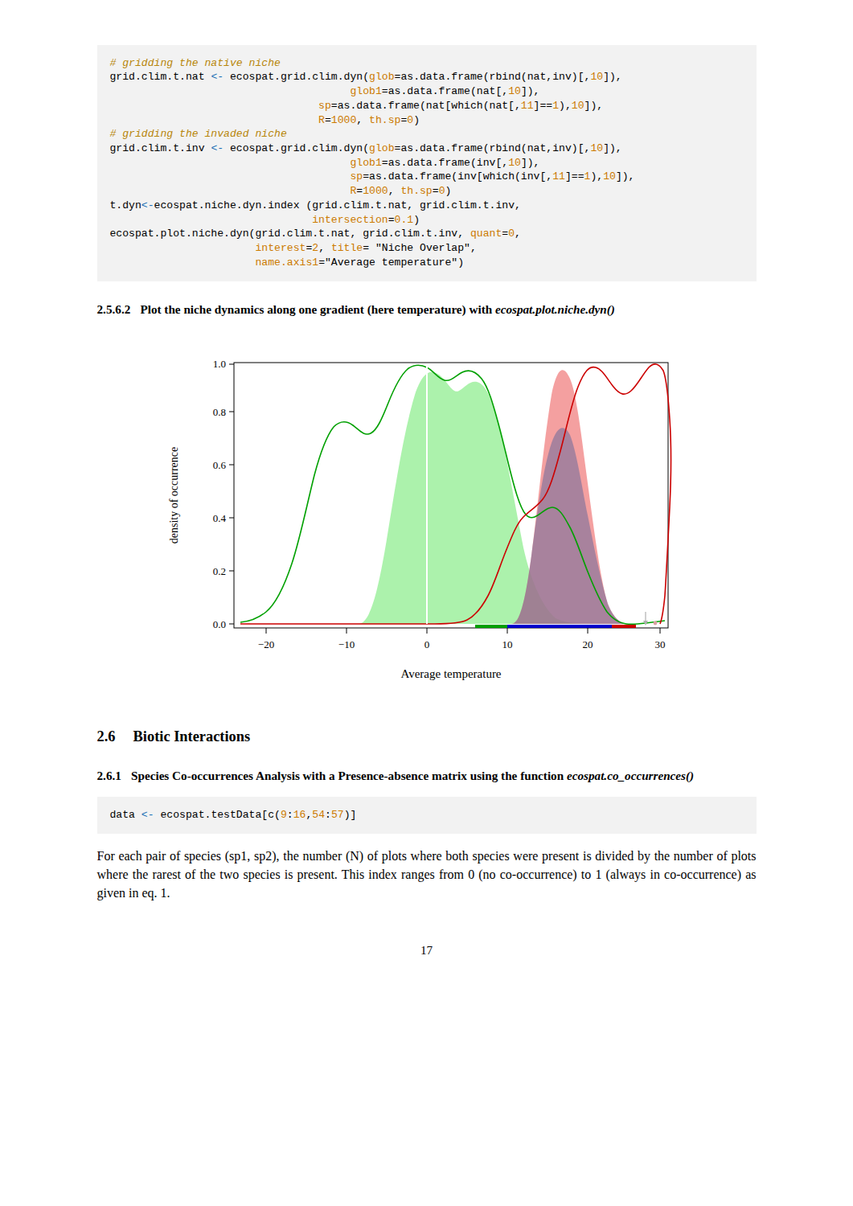# gridding the native niche
grid.clim.t.nat <- ecospat.grid.clim.dyn(glob=as.data.frame(rbind(nat,inv)[,10]),
                                      glob1=as.data.frame(nat[,10]),
                                 sp=as.data.frame(nat[which(nat[,11]==1),10]),
                                 R=1000, th.sp=0)
# gridding the invaded niche
grid.clim.t.inv <- ecospat.grid.clim.dyn(glob=as.data.frame(rbind(nat,inv)[,10]),
                                      glob1=as.data.frame(inv[,10]),
                                      sp=as.data.frame(inv[which(inv[,11]==1),10]),
                                      R=1000, th.sp=0)
t.dyn<-ecospat.niche.dyn.index (grid.clim.t.nat, grid.clim.t.inv,
                                intersection=0.1)
ecospat.plot.niche.dyn(grid.clim.t.nat, grid.clim.t.inv, quant=0,
                       interest=2, title= "Niche Overlap",
                       name.axis1="Average temperature")
2.5.6.2 Plot the niche dynamics along one gradient (here temperature) with ecospat.plot.niche.dyn()
0.0 0.2 0.4 0.6 0.8 1.0 density of occurrence −20 −10 0 10 20 30 Average temperature
2.6 Biotic Interactions
2.6.1 Species Co-occurrences Analysis with a Presence-absence matrix using the function ecospat.co_occurrences()
data <- ecospat.testData[c(9:16,54:57)]
For each pair of species (sp1, sp2), the number (N) of plots where both species were present is divided by the number of plots where the rarest of the two species is present. This index ranges from 0 (no co-occurrence) to 1 (always in co-occurrence) as given in eq. 1.
17